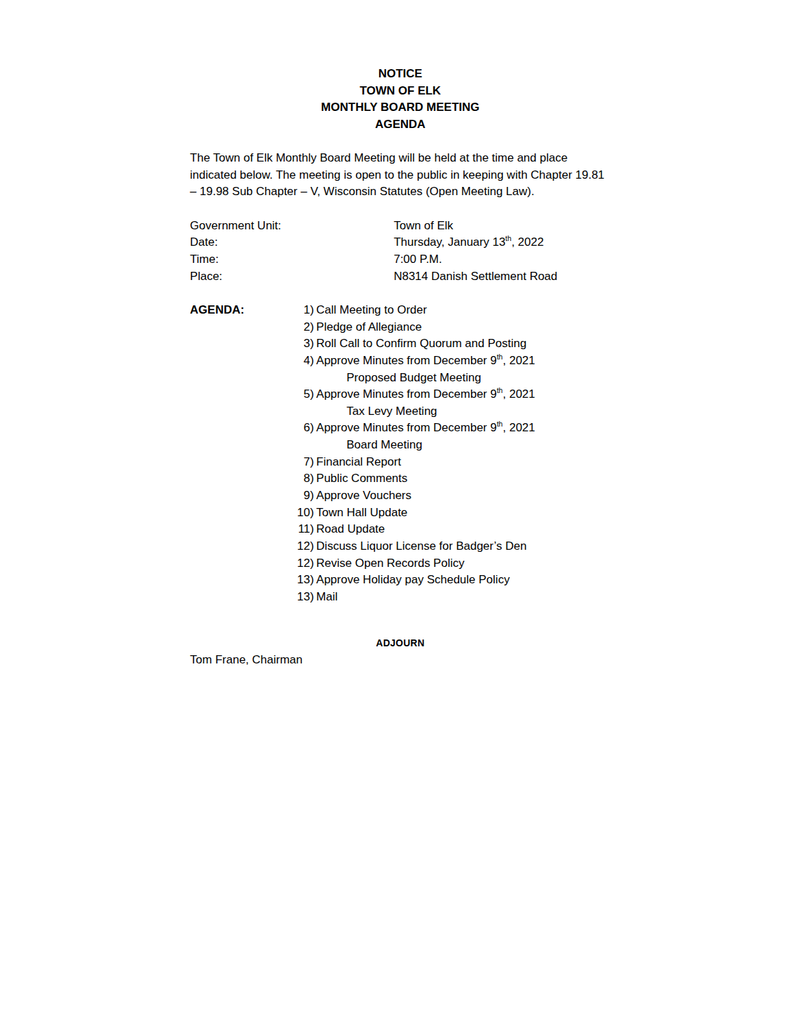NOTICE
TOWN OF ELK
MONTHLY BOARD MEETING
AGENDA
The Town of Elk Monthly Board Meeting will be held at the time and place indicated below. The meeting is open to the public in keeping with Chapter 19.81 – 19.98 Sub Chapter – V, Wisconsin Statutes (Open Meeting Law).
| Government Unit: | Town of Elk |
| Date: | Thursday, January 13 th , 2022 |
| Time: | 7:00 P.M. |
| Place: | N8314 Danish Settlement Road |
| AGENDA: | 1) Call Meeting to Order 2) Pledge of Allegiance 3) Roll Call to Confirm Quorum and Posting 4) Approve Minutes from December 9 th , 2021 Proposed Budget Meeting 5) Approve Minutes from December 9 th , 2021 Tax Levy Meeting 6) Approve Minutes from December 9 th , 2021 Board Meeting 7) Financial Report 8) Public Comments 9) Approve Vouchers 10) Town Hall Update 11) Road Update 12) Discuss Liquor License for Badger’s Den 12) Revise Open Records Policy 13) Approve Holiday pay Schedule Policy 13) Mail |
ADJOURN
Tom Frane, Chairman